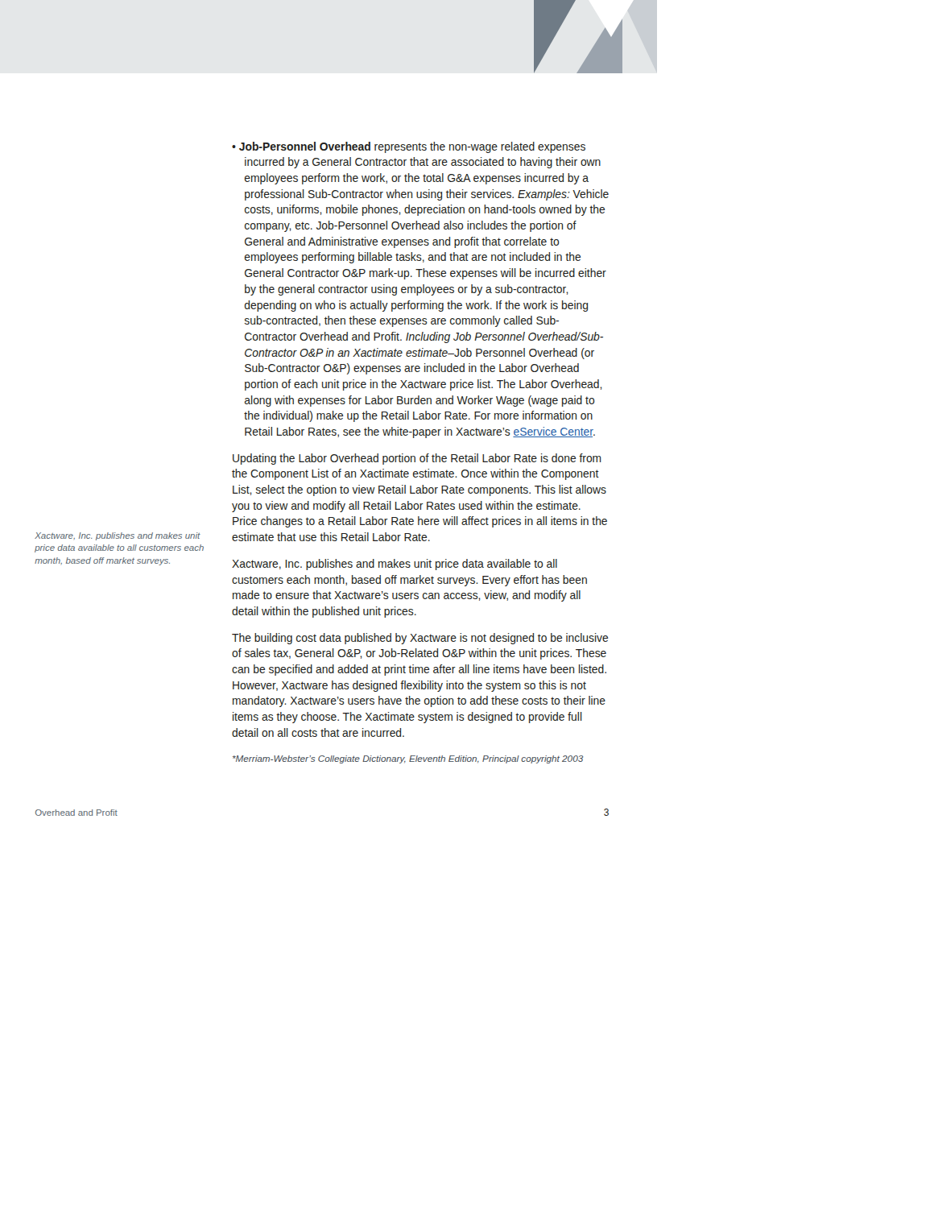Xactware, Inc. publishes and makes unit price data available to all customers each month, based off market surveys.
• Job-Personnel Overhead represents the non-wage related expenses incurred by a General Contractor that are associated to having their own employees perform the work, or the total G&A expenses incurred by a professional Sub-Contractor when using their services. Examples: Vehicle costs, uniforms, mobile phones, depreciation on hand-tools owned by the company, etc. Job-Personnel Overhead also includes the portion of General and Administrative expenses and profit that correlate to employees performing billable tasks, and that are not included in the General Contractor O&P mark-up. These expenses will be incurred either by the general contractor using employees or by a sub-contractor, depending on who is actually performing the work. If the work is being sub-contracted, then these expenses are commonly called Sub-Contractor Overhead and Profit. Including Job Personnel Overhead/Sub-Contractor O&P in an Xactimate estimate–Job Personnel Overhead (or Sub-Contractor O&P) expenses are included in the Labor Overhead portion of each unit price in the Xactware price list. The Labor Overhead, along with expenses for Labor Burden and Worker Wage (wage paid to the individual) make up the Retail Labor Rate. For more information on Retail Labor Rates, see the white-paper in Xactware’s eService Center.
Updating the Labor Overhead portion of the Retail Labor Rate is done from the Component List of an Xactimate estimate. Once within the Component List, select the option to view Retail Labor Rate components. This list allows you to view and modify all Retail Labor Rates used within the estimate. Price changes to a Retail Labor Rate here will affect prices in all items in the estimate that use this Retail Labor Rate.
Xactware, Inc. publishes and makes unit price data available to all customers each month, based off market surveys. Every effort has been made to ensure that Xactware’s users can access, view, and modify all detail within the published unit prices.
The building cost data published by Xactware is not designed to be inclusive of sales tax, General O&P, or Job-Related O&P within the unit prices. These can be specified and added at print time after all line items have been listed. However, Xactware has designed flexibility into the system so this is not mandatory. Xactware’s users have the option to add these costs to their line items as they choose. The Xactimate system is designed to provide full detail on all costs that are incurred.
*Merriam-Webster’s Collegiate Dictionary, Eleventh Edition, Principal copyright 2003
Overhead and Profit 3